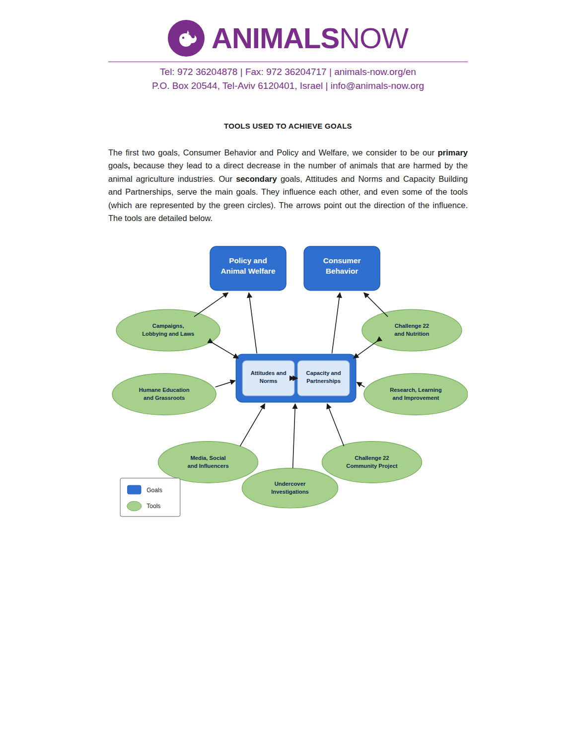ANIMALSNOW
Tel: 972 36204878 | Fax: 972 36204717 | animals-now.org/en
P.O. Box 20544, Tel-Aviv 6120401, Israel | info@animals-now.org
TOOLS USED TO ACHIEVE GOALS
The first two goals, Consumer Behavior and Policy and Welfare, we consider to be our primary goals, because they lead to a direct decrease in the number of animals that are harmed by the animal agriculture industries. Our secondary goals, Attitudes and Norms and Capacity Building and Partnerships, serve the main goals. They influence each other, and even some of the tools (which are represented by the green circles). The arrows point out the direction of the influence. The tools are detailed below.
Diagram of goals and tools Two primary goals, Policy and Animal Welfare and Consumer Behavior, sit above two secondary goals, Attitudes and Norms and Capacity and Partnerships. Seven green tool ovals surround them: Campaigns, Lobbying and Laws; Challenge 22 and Nutrition; Humane Education and Grassroots; Research, Learning and Improvement; Media, Social and Influencers; Challenge 22 Community Project; Undercover Investigations. Arrows show directions of influence. Policy and Animal Welfare Consumer Behavior Attitudes and Norms Capacity and Partnerships Campaigns, Lobbying and Laws Challenge 22 and Nutrition Humane Education and Grassroots Research, Learning and Improvement Media, Social and Influencers Challenge 22 Community Project Undercover Investigations Goals Tools